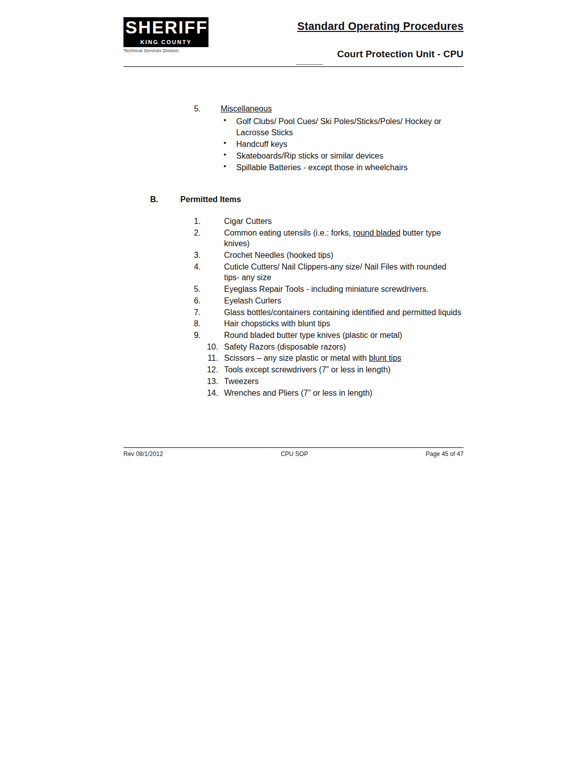SHERIFF
KING COUNTY
Technical Services Division
Standard Operating Procedures
Court Protection Unit - CPU
5.
Miscellaneous
Golf Clubs/ Pool Cues/ Ski Poles/Sticks/Poles/ Hockey or Lacrosse Sticks
Handcuff keys
Skateboards/Rip sticks or similar devices
Spillable Batteries - except those in wheelchairs
B.
Permitted Items
Cigar Cutters
Common eating utensils (i.e.: forks, round bladed butter type knives)
Crochet Needles (hooked tips)
Cuticle Cutters/ Nail Clippers-any size/ Nail Files with rounded tips- any size
Eyeglass Repair Tools - including miniature screwdrivers.
Eyelash Curlers
Glass bottles/containers containing identified and permitted liquids
Hair chopsticks with blunt tips
Round bladed butter type knives (plastic or metal)
Safety Razors (disposable razors)
Scissors – any size plastic or metal with blunt tips
Tools except screwdrivers (7” or less in length)
Tweezers
Wrenches and Pliers (7” or less in length)
Rev 08/1/2012
CPU SOP
Page 45 of 47